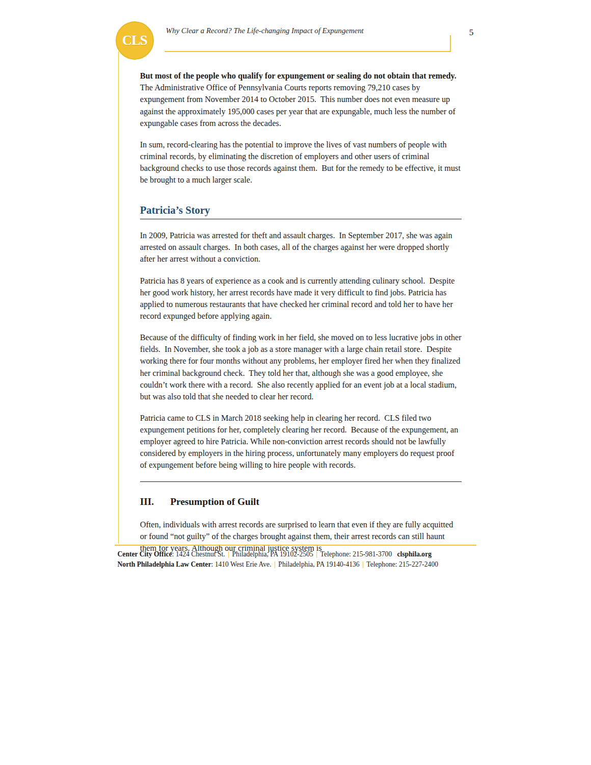CLS
Why Clear a Record? The Life-changing Impact of Expungement
5
But most of the people who qualify for expungement or sealing do not obtain that remedy. The Administrative Office of Pennsylvania Courts reports removing 79,210 cases by expungement from November 2014 to October 2015. This number does not even measure up against the approximately 195,000 cases per year that are expungable, much less the number of expungable cases from across the decades.
In sum, record-clearing has the potential to improve the lives of vast numbers of people with criminal records, by eliminating the discretion of employers and other users of criminal background checks to use those records against them. But for the remedy to be effective, it must be brought to a much larger scale.
Patricia’s Story
In 2009, Patricia was arrested for theft and assault charges. In September 2017, she was again arrested on assault charges. In both cases, all of the charges against her were dropped shortly after her arrest without a conviction.
Patricia has 8 years of experience as a cook and is currently attending culinary school. Despite her good work history, her arrest records have made it very difficult to find jobs. Patricia has applied to numerous restaurants that have checked her criminal record and told her to have her record expunged before applying again.
Because of the difficulty of finding work in her field, she moved on to less lucrative jobs in other fields. In November, she took a job as a store manager with a large chain retail store. Despite working there for four months without any problems, her employer fired her when they finalized her criminal background check. They told her that, although she was a good employee, she couldn’t work there with a record. She also recently applied for an event job at a local stadium, but was also told that she needed to clear her record.
Patricia came to CLS in March 2018 seeking help in clearing her record. CLS filed two expungement petitions for her, completely clearing her record. Because of the expungement, an employer agreed to hire Patricia. While non-conviction arrest records should not be lawfully considered by employers in the hiring process, unfortunately many employers do request proof of expungement before being willing to hire people with records.
III. Presumption of Guilt
Often, individuals with arrest records are surprised to learn that even if they are fully acquitted or found “not guilty” of the charges brought against them, their arrest records can still haunt them for years. Although our criminal justice system is
Center City Office: 1424 Chestnut St. | Philadelphia, PA 19102-2505 | Telephone: 215-981-3700 clsphila.org
North Philadelphia Law Center: 1410 West Erie Ave. | Philadelphia, PA 19140-4136 | Telephone: 215-227-2400